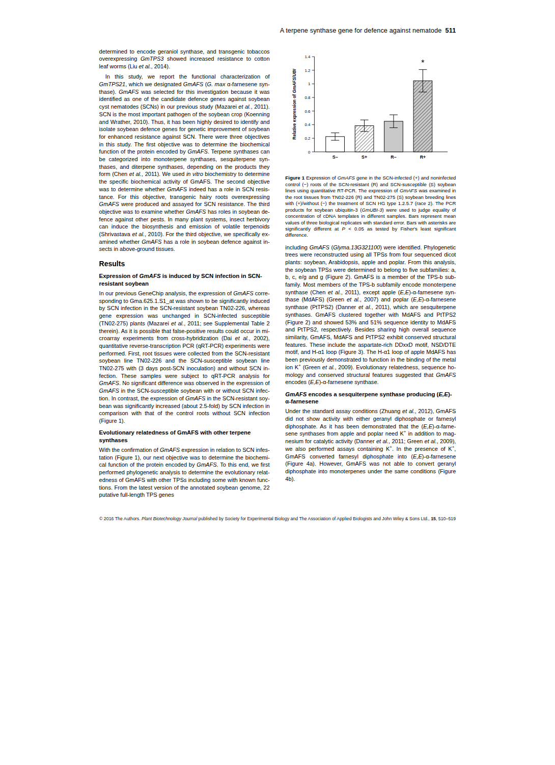A terpene synthase gene for defence against nematode 511
determined to encode geraniol synthase, and transgenic tobaccos overexpressing GmTPS3 showed increased resistance to cotton leaf worms (Liu et al., 2014).
In this study, we report the functional characterization of GmTPS21, which we designated GmAFS (G. max α-farnesene synthase). GmAFS was selected for this investigation because it was identified as one of the candidate defence genes against soybean cyst nematodes (SCNs) in our previous study (Mazarei et al., 2011). SCN is the most important pathogen of the soybean crop (Koenning and Wrather, 2010). Thus, it has been highly desired to identify and isolate soybean defence genes for genetic improvement of soybean for enhanced resistance against SCN. There were three objectives in this study. The first objective was to determine the biochemical function of the protein encoded by GmAFS. Terpene synthases can be categorized into monoterpene synthases, sesquiterpene synthases, and diterpene synthases, depending on the products they form (Chen et al., 2011). We used in vitro biochemistry to determine the specific biochemical activity of GmAFS. The second objective was to determine whether GmAFS indeed has a role in SCN resistance. For this objective, transgenic hairy roots overexpressing GmAFS were produced and assayed for SCN resistance. The third objective was to examine whether GmAFS has roles in soybean defence against other pests. In many plant systems, insect herbivory can induce the biosynthesis and emission of volatile terpenoids (Shrivastava et al., 2010). For the third objective, we specifically examined whether GmAFS has a role in soybean defence against insects in above-ground tissues.
Results
Expression of GmAFS is induced by SCN infection in SCN-resistant soybean
In our previous GeneChip analysis, the expression of GmAFS corresponding to Gma.625.1.S1_at was shown to be significantly induced by SCN infection in the SCN-resistant soybean TN02-226, whereas gene expression was unchanged in SCN-infected susceptible (TN02-275) plants (Mazarei et al., 2011; see Supplemental Table 2 therein). As it is possible that false-positive results could occur in microarray experiments from cross-hybridization (Dai et al., 2002), quantitative reverse-transcription PCR (qRT-PCR) experiments were performed. First, root tissues were collected from the SCN-resistant soybean line TN02-226 and the SCN-susceptible soybean line TN02-275 with (3 days post-SCN inoculation) and without SCN infection. These samples were subject to qRT-PCR analysis for GmAFS. No significant difference was observed in the expression of GmAFS in the SCN-susceptible soybean with or without SCN infection. In contrast, the expression of GmAFS in the SCN-resistant soybean was significantly increased (about 2.5-fold) by SCN infection in comparison with that of the control roots without SCN infection (Figure 1).
Evolutionary relatedness of GmAFS with other terpene synthases
With the confirmation of GmAFS expression in relation to SCN infestation (Figure 1), our next objective was to determine the biochemical function of the protein encoded by GmAFS. To this end, we first performed phylogenetic analysis to determine the evolutionary relatedness of GmAFS with other TPSs including some with known functions. From the latest version of the annotated soybean genome, 22 putative full-length TPS genes
0 0.2 0.4 0.6 0.8 1 1.2 1.4 Relative expression of GmAFS/UBI * S− S+ R− R+
Figure 1 Expression of GmAFS gene in the SCN-infected (+) and noninfected control (−) roots of the SCN-resistant (R) and SCN-susceptible (S) soybean lines using quantitative RT-PCR. The expression of GmAFS was examined in the root tissues from TN02-226 (R) and TN02-275 (S) soybean breeding lines with (+)/without (−) the treatment of SCN HG type 1.2.5.7 (race 2). The PCR products for soybean ubiquitin-3 (GmUBI-3) were used to judge equality of concentration of cDNA templates in different samples. Bars represent mean values of three biological replicates with standard error. Bars with asterisks are significantly different at P < 0.05 as tested by Fisher's least significant difference.
including GmAFS (Glyma.13G321100) were identified. Phylogenetic trees were reconstructed using all TPSs from four sequenced dicot plants: soybean, Arabidopsis, apple and poplar. From this analysis, the soybean TPSs were determined to belong to five subfamilies: a, b, c, e/g and g (Figure 2). GmAFS is a member of the TPS-b subfamily. Most members of the TPS-b subfamily encode monoterpene synthase (Chen et al., 2011), except apple (E,E)-α-farnesene synthase (MdAFS) (Green et al., 2007) and poplar (E,E)-α-farnesene synthase (PtTPS2) (Danner et al., 2011), which are sesquiterpene synthases. GmAFS clustered together with MdAFS and PtTPS2 (Figure 2) and showed 53% and 51% sequence identity to MdAFS and PtTPS2, respectively. Besides sharing high overall sequence similarity, GmAFS, MdAFS and PtTPS2 exhibit conserved structural features. These include the aspartate-rich DDxxD motif, NSD/DTE motif, and H-α1 loop (Figure 3). The H-α1 loop of apple MdAFS has been previously demonstrated to function in the binding of the metal ion K+ (Green et al., 2009). Evolutionary relatedness, sequence homology and conserved structural features suggested that GmAFS encodes (E,E)-α-farnesene synthase.
GmAFS encodes a sesquiterpene synthase producing (E,E)-α-farnesene
Under the standard assay conditions (Zhuang et al., 2012), GmAFS did not show activity with either geranyl diphosphate or farnesyl diphosphate. As it has been demonstrated that the (E,E)-α-farnesene synthases from apple and poplar need K+ in addition to magnesium for catalytic activity (Danner et al., 2011; Green et al., 2009), we also performed assays containing K+. In the presence of K+, GmAFS converted farnesyl diphosphate into (E,E)-α-farnesene (Figure 4a). However, GmAFS was not able to convert geranyl diphosphate into monoterpenes under the same conditions (Figure 4b).
© 2016 The Authors. Plant Biotechnology Journal published by Society for Experimental Biology and The Association of Applied Biologists and John Wiley & Sons Ltd., 15, 510–519